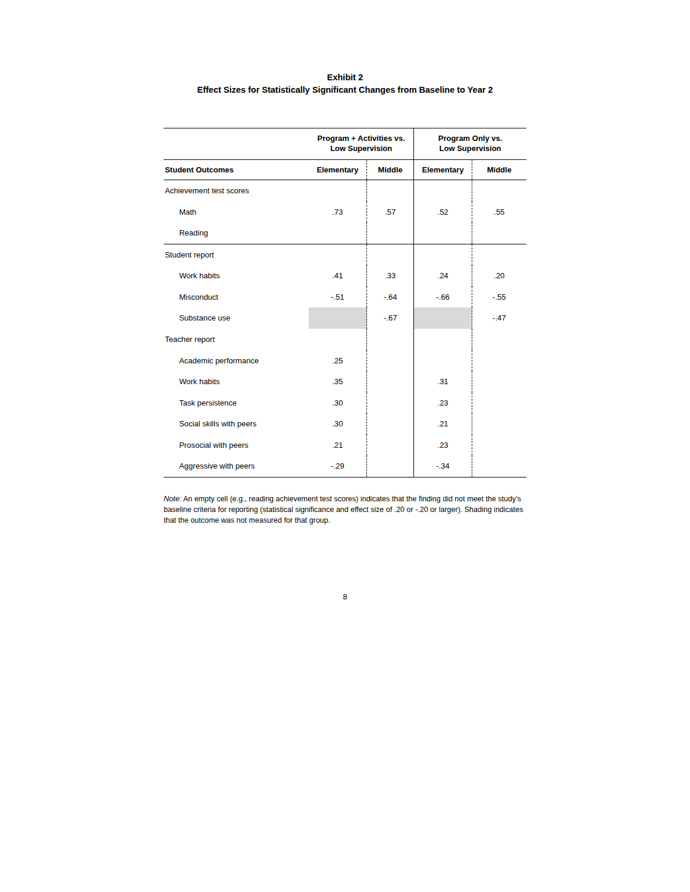Exhibit 2
Effect Sizes for Statistically Significant Changes from Baseline to Year 2
| | Program + Activities vs. Low Supervision | Program Only vs. Low Supervision |
| --- | --- | --- |
| Student Outcomes | Elementary | Middle | Elementary | Middle |
| Achievement test scores | | | | |
| Math | .73 | .57 | .52 | .55 |
| Reading | | | | |
| Student report | | | | |
| Work habits | .41 | .33 | .24 | .20 |
| Misconduct | -.51 | -.64 | -.66 | -.55 |
| Substance use | | -.67 | | -.47 |
| Teacher report | | | | |
| Academic performance | .25 | | | |
| Work habits | .35 | | .31 | |
| Task persistence | .30 | | .23 | |
| Social skills with peers | .30 | | .21 | |
| Prosocial with peers | .21 | | .23 | |
| Aggressive with peers | -.29 | | -.34 | |
Note: An empty cell (e.g., reading achievement test scores) indicates that the finding did not meet the study’s baseline criteria for reporting (statistical significance and effect size of .20 or -.20 or larger). Shading indicates that the outcome was not measured for that group.
8